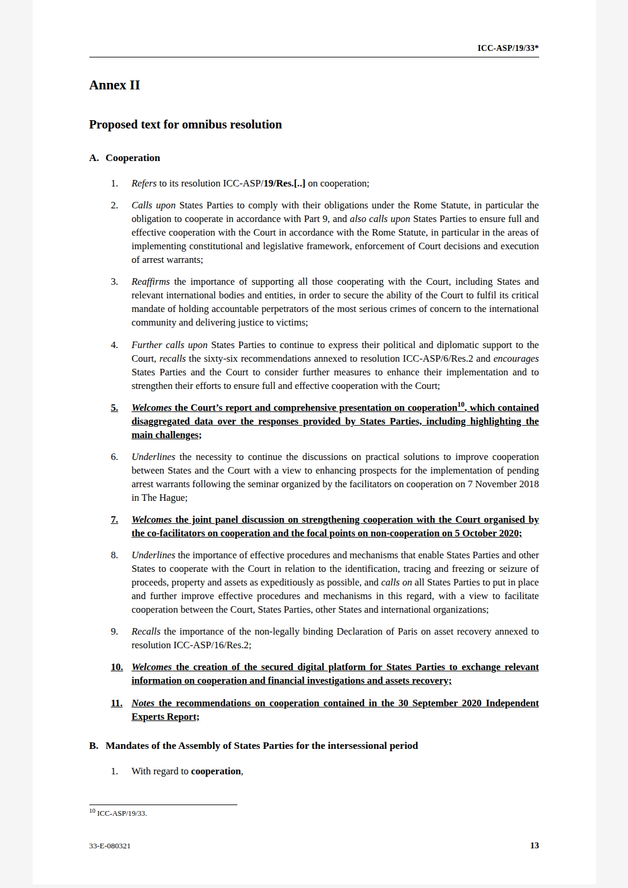ICC-ASP/19/33*
Annex II
Proposed text for omnibus resolution
A. Cooperation
1. Refers to its resolution ICC-ASP/19/Res.[..] on cooperation;
2. Calls upon States Parties to comply with their obligations under the Rome Statute, in particular the obligation to cooperate in accordance with Part 9, and also calls upon States Parties to ensure full and effective cooperation with the Court in accordance with the Rome Statute, in particular in the areas of implementing constitutional and legislative framework, enforcement of Court decisions and execution of arrest warrants;
3. Reaffirms the importance of supporting all those cooperating with the Court, including States and relevant international bodies and entities, in order to secure the ability of the Court to fulfil its critical mandate of holding accountable perpetrators of the most serious crimes of concern to the international community and delivering justice to victims;
4. Further calls upon States Parties to continue to express their political and diplomatic support to the Court, recalls the sixty-six recommendations annexed to resolution ICC-ASP/6/Res.2 and encourages States Parties and the Court to consider further measures to enhance their implementation and to strengthen their efforts to ensure full and effective cooperation with the Court;
5. Welcomes the Court’s report and comprehensive presentation on cooperation10, which contained disaggregated data over the responses provided by States Parties, including highlighting the main challenges;
6. Underlines the necessity to continue the discussions on practical solutions to improve cooperation between States and the Court with a view to enhancing prospects for the implementation of pending arrest warrants following the seminar organized by the facilitators on cooperation on 7 November 2018 in The Hague;
7. Welcomes the joint panel discussion on strengthening cooperation with the Court organised by the co-facilitators on cooperation and the focal points on non-cooperation on 5 October 2020;
8. Underlines the importance of effective procedures and mechanisms that enable States Parties and other States to cooperate with the Court in relation to the identification, tracing and freezing or seizure of proceeds, property and assets as expeditiously as possible, and calls on all States Parties to put in place and further improve effective procedures and mechanisms in this regard, with a view to facilitate cooperation between the Court, States Parties, other States and international organizations;
9. Recalls the importance of the non-legally binding Declaration of Paris on asset recovery annexed to resolution ICC-ASP/16/Res.2;
10. Welcomes the creation of the secured digital platform for States Parties to exchange relevant information on cooperation and financial investigations and assets recovery;
11. Notes the recommendations on cooperation contained in the 30 September 2020 Independent Experts Report;
B. Mandates of the Assembly of States Parties for the intersessional period
1. With regard to cooperation,
10 ICC-ASP/19/33.
33-E-080321 13